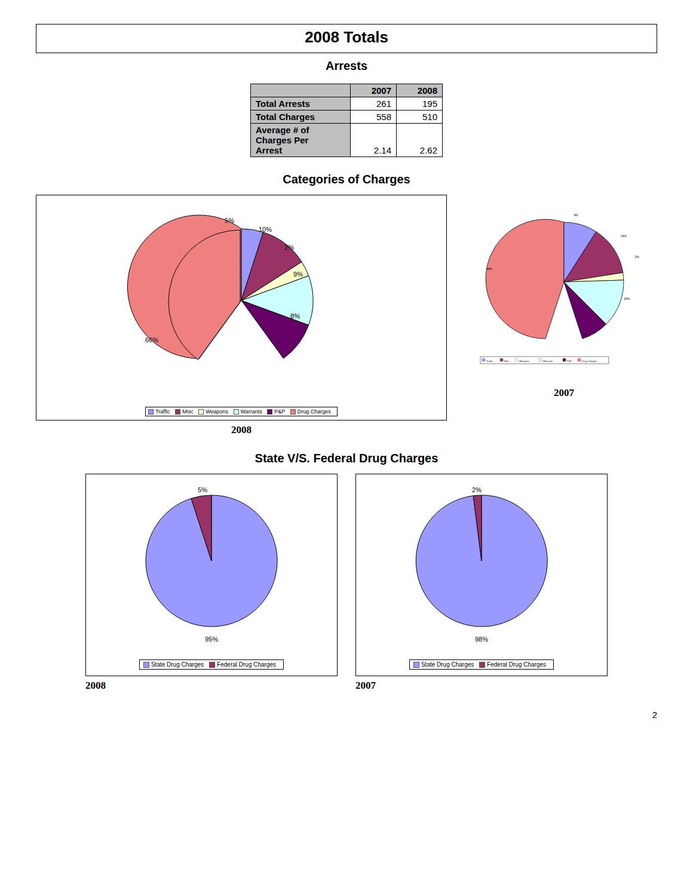2008 Totals
Arrests
| | 2007 | 2008 |
| Total Arrests | 261 | 195 |
| Total Charges | 558 | 510 |
| Average # of Charges Per Arrest | 2.14 | 2.62 |
Categories of Charges
5% 10% 2% 9% 8% 66%
Traffic Misc Weapons Warrants P&P Drug Charges
2008
9% 14% 2% 16% 9% 48% Traffic Misc Weapons Warrants P&P Drug Charges
2007
State V/S. Federal Drug Charges
5% 95%
State Drug Charges Federal Drug Charges
2008
2% 98%
State Drug Charges Federal Drug Charges
2007
2